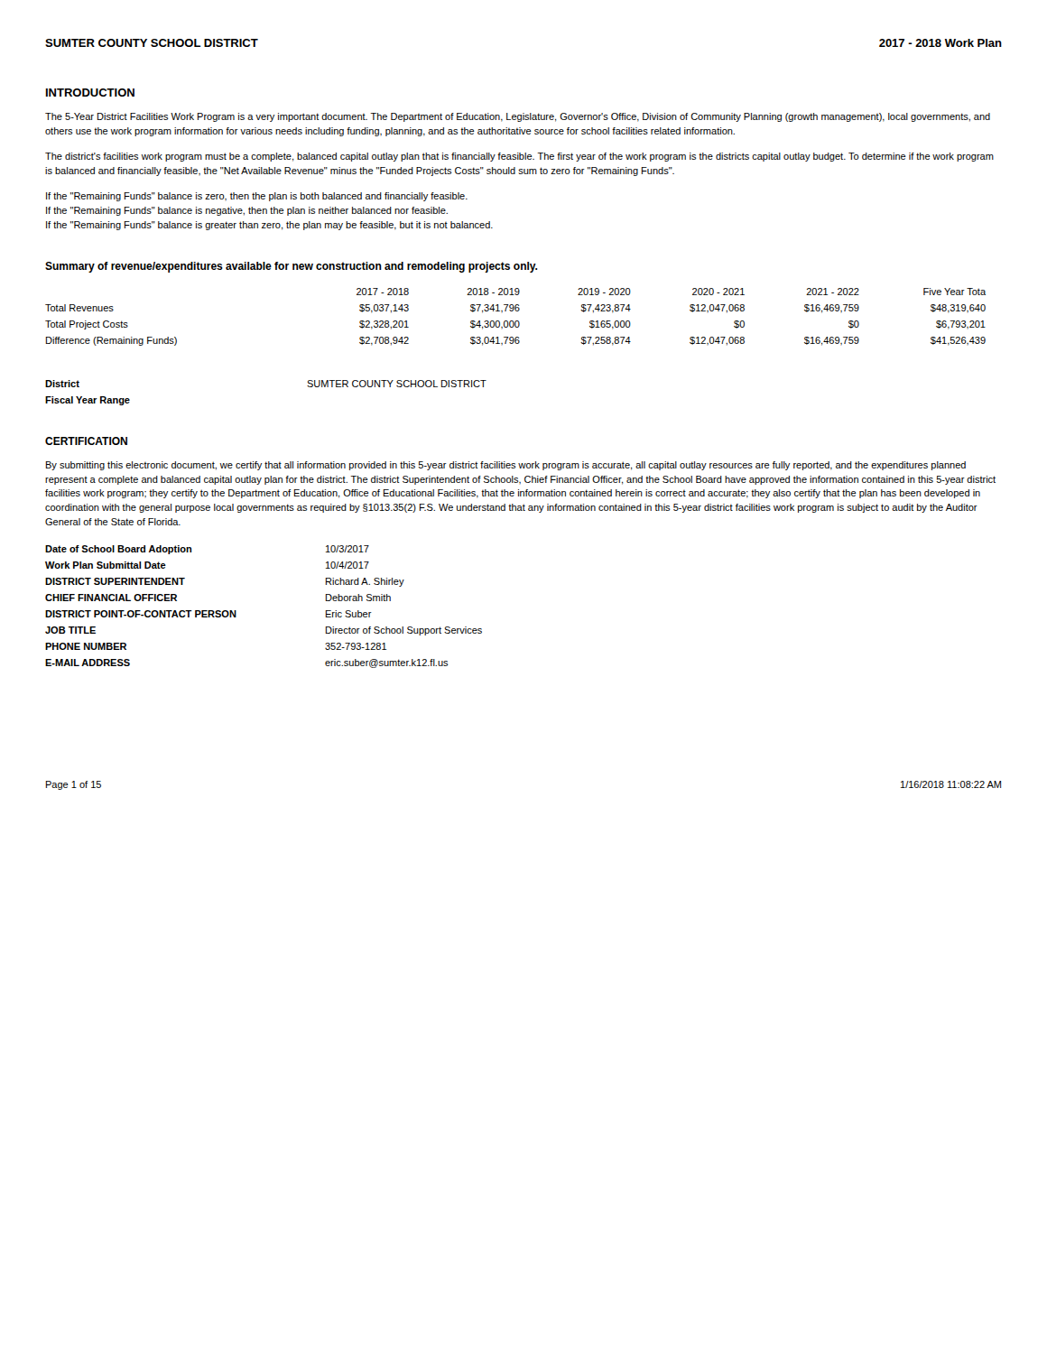SUMTER COUNTY SCHOOL DISTRICT 2017 - 2018 Work Plan
INTRODUCTION
The 5-Year District Facilities Work Program is a very important document. The Department of Education, Legislature, Governor's Office, Division of Community Planning (growth management), local governments, and others use the work program information for various needs including funding, planning, and as the authoritative source for school facilities related information.
The district's facilities work program must be a complete, balanced capital outlay plan that is financially feasible. The first year of the work program is the districts capital outlay budget. To determine if the work program is balanced and financially feasible, the "Net Available Revenue" minus the "Funded Projects Costs" should sum to zero for "Remaining Funds".
If the "Remaining Funds" balance is zero, then the plan is both balanced and financially feasible.
If the "Remaining Funds" balance is negative, then the plan is neither balanced nor feasible.
If the "Remaining Funds" balance is greater than zero, the plan may be feasible, but it is not balanced.
Summary of revenue/expenditures available for new construction and remodeling projects only.
| | 2017 - 2018 | 2018 - 2019 | 2019 - 2020 | 2020 - 2021 | 2021 - 2022 | Five Year Tota |
| --- | --- | --- | --- | --- | --- | --- |
| Total Revenues | $5,037,143 | $7,341,796 | $7,423,874 | $12,047,068 | $16,469,759 | $48,319,640 |
| Total Project Costs | $2,328,201 | $4,300,000 | $165,000 | $0 | $0 | $6,793,201 |
| Difference (Remaining Funds) | $2,708,942 | $3,041,796 | $7,258,874 | $12,047,068 | $16,469,759 | $41,526,439 |
| District | SUMTER COUNTY SCHOOL DISTRICT |
| Fiscal Year Range | |
CERTIFICATION
By submitting this electronic document, we certify that all information provided in this 5-year district facilities work program is accurate, all capital outlay resources are fully reported, and the expenditures planned represent a complete and balanced capital outlay plan for the district. The district Superintendent of Schools, Chief Financial Officer, and the School Board have approved the information contained in this 5-year district facilities work program; they certify to the Department of Education, Office of Educational Facilities, that the information contained herein is correct and accurate; they also certify that the plan has been developed in coordination with the general purpose local governments as required by §1013.35(2) F.S. We understand that any information contained in this 5-year district facilities work program is subject to audit by the Auditor General of the State of Florida.
| Date of School Board Adoption | 10/3/2017 |
| Work Plan Submittal Date | 10/4/2017 |
| DISTRICT SUPERINTENDENT | Richard A. Shirley |
| CHIEF FINANCIAL OFFICER | Deborah Smith |
| DISTRICT POINT-OF-CONTACT PERSON | Eric Suber |
| JOB TITLE | Director of School Support Services |
| PHONE NUMBER | 352-793-1281 |
| E-MAIL ADDRESS | eric.suber@sumter.k12.fl.us |
Page 1 of 15 1/16/2018 11:08:22 AM